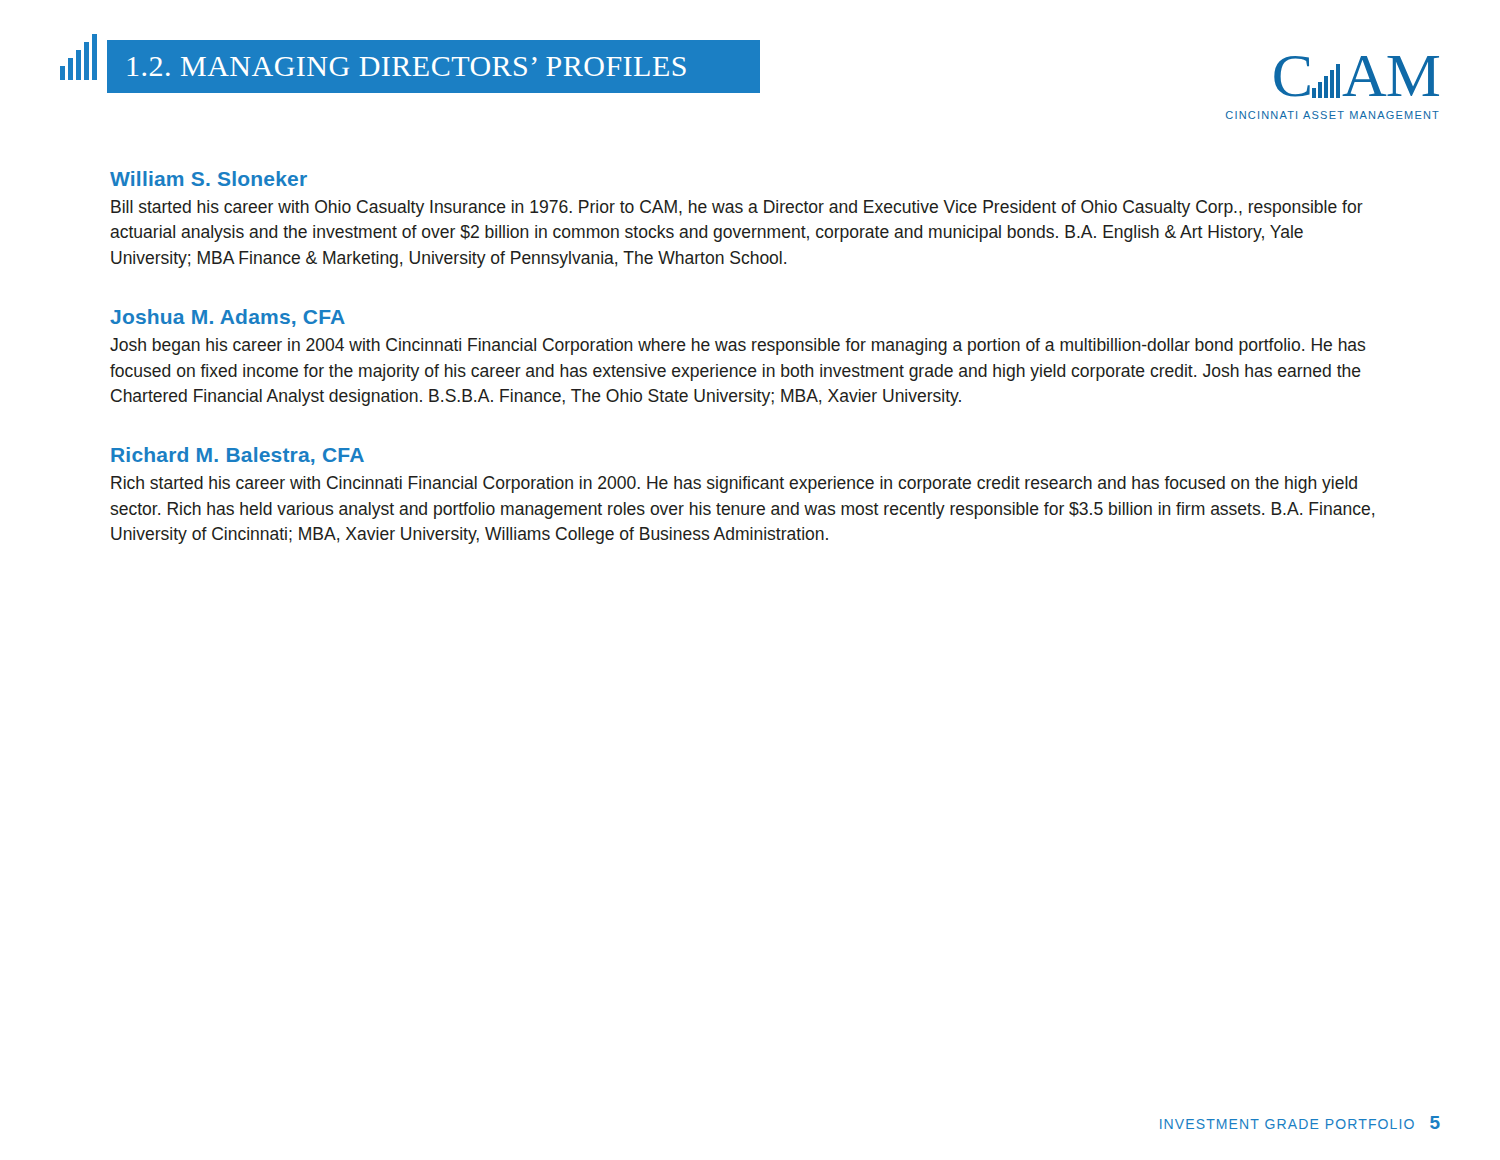1.2. Managing Directors’ Profiles
C AM
Cincinnati Asset Management
William S. Sloneker
Bill started his career with Ohio Casualty Insurance in 1976. Prior to CAM, he was a Director and Executive Vice President of Ohio Casualty Corp., responsible for actuarial analysis and the investment of over $2 billion in common stocks and government, corporate and municipal bonds. B.A. English & Art History, Yale University; MBA Finance & Marketing, University of Pennsylvania, The Wharton School.
Joshua M. Adams, CFA
Josh began his career in 2004 with Cincinnati Financial Corporation where he was responsible for managing a portion of a multibillion-dollar bond portfolio. He has focused on fixed income for the majority of his career and has extensive experience in both investment grade and high yield corporate credit. Josh has earned the Chartered Financial Analyst designation. B.S.B.A. Finance, The Ohio State University; MBA, Xavier University.
Richard M. Balestra, CFA
Rich started his career with Cincinnati Financial Corporation in 2000. He has significant experience in corporate credit research and has focused on the high yield sector. Rich has held various analyst and portfolio management roles over his tenure and was most recently responsible for $3.5 billion in firm assets. B.A. Finance, University of Cincinnati; MBA, Xavier University, Williams College of Business Administration.
Investment Grade Portfolio 5